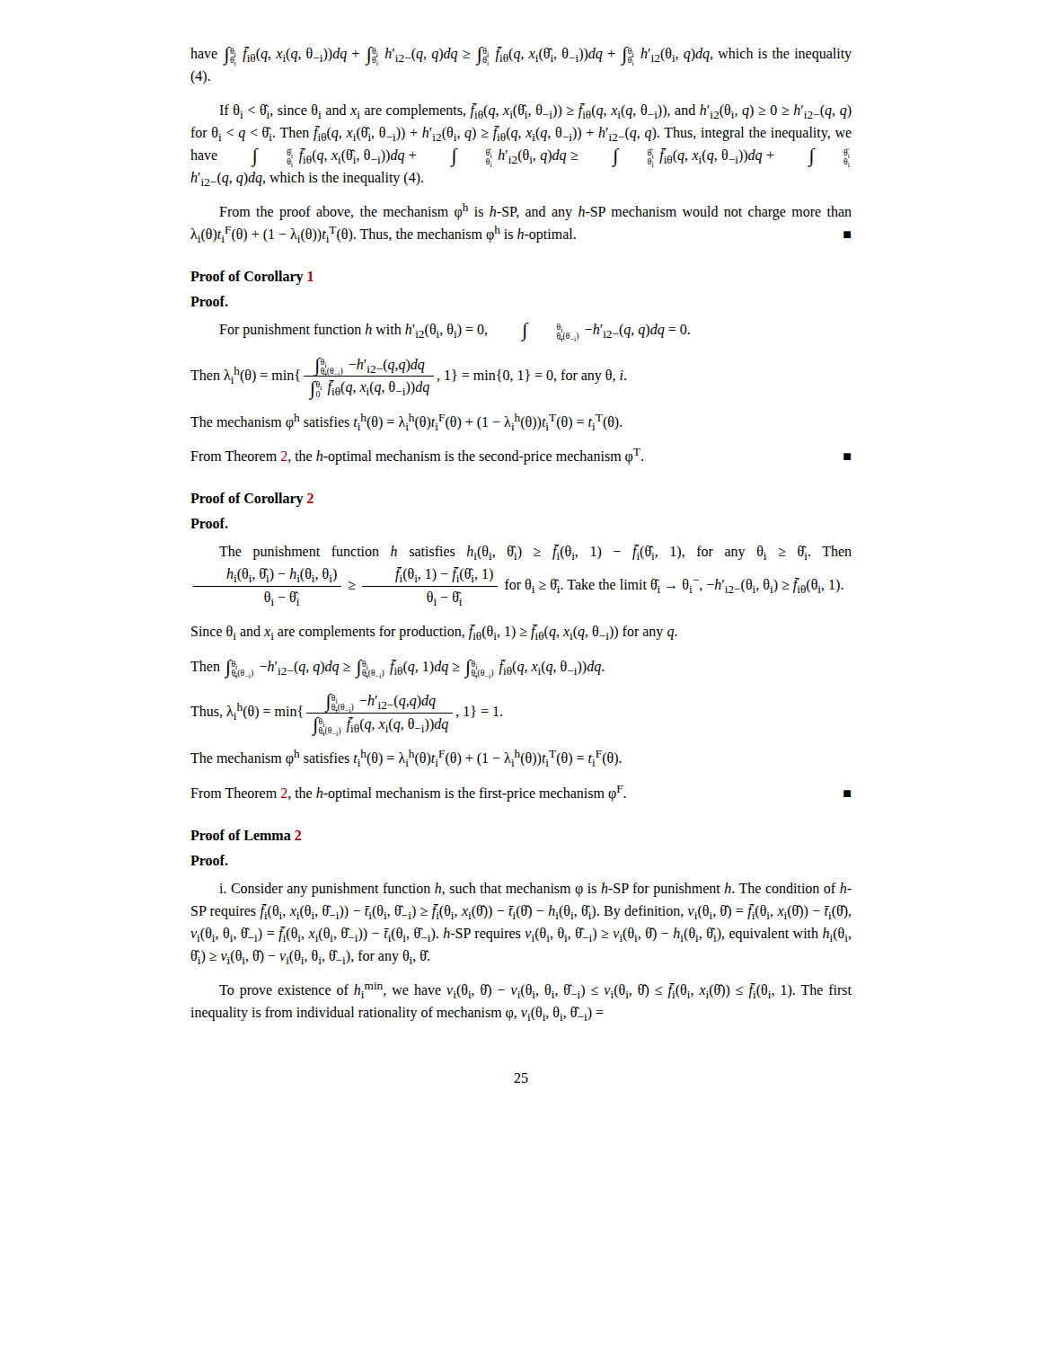have ∫θi θ̂i f̄iθ(q, xi(q, θ−i))dq + ∫θi θ̂i h′i2−(q, q)dq ≥ ∫θi θ̂i f̄iθ(q, xi(θ̂i, θ−i))dq + ∫θi θ̂i h′i2(θi, q)dq, which is the inequality (4).
If θi < θ̂i, since θi and xi are complements, f̄iθ(q, xi(θ̂i, θ−i)) ≥ f̄iθ(q, xi(q, θ−i)), and h′i2(θi, q) ≥ 0 ≥ h′i2−(q, q) for θi < q < θ̂i. Then f̄iθ(q, xi(θ̂i, θ−i)) + h′i2(θi, q) ≥ f̄iθ(q, xi(q, θ−i)) + h′i2−(q, q). Thus, integral the inequality, we have ∫θ̂i θi f̄iθ(q, xi(θ̂i, θ−i))dq + ∫θ̂i θi h′i2(θi, q)dq ≥ ∫θ̂i θi f̄iθ(q, xi(q, θ−i))dq + ∫θ̂i θi h′i2−(q, q)dq, which is the inequality (4).
From the proof above, the mechanism φh is h-SP, and any h-SP mechanism would not charge more than λi(θ)tiF(θ) + (1 − λi(θ))tiT(θ). Thus, the mechanism φh is h-optimal. ■
Proof of Corollary 1
Proof.
For punishment function h with h′i2(θi, θi) = 0, ∫θi θ̲i(θ−i) −h′i2−(q, q)dq = 0.
Then λih(θ) = min{∫θi θ̲i(θ−i) −h′i2−(q,q)dq∫θi 0 f̄iθ(q, xi(q, θ−i))dq, 1} = min{0, 1} = 0, for any θ, i.
The mechanism φh satisfies tih(θ) = λih(θ)tiF(θ) + (1 − λih(θ))tiT(θ) = tiT(θ).
From Theorem 2, the h-optimal mechanism is the second-price mechanism φT. ■
Proof of Corollary 2
Proof.
The punishment function h satisfies hi(θi, θ̂i) ≥ f̄i(θi, 1) − f̄i(θ̂i, 1), for any θi ≥ θ̂i. Then hi(θi, θ̂i) − hi(θi, θi) θi − θ̂i ≥ f̄i(θi, 1) − f̄i(θ̂i, 1) θi − θ̂i for θi ≥ θ̂i. Take the limit θ̂i → θi−, −h′i2−(θi, θi) ≥ f̄iθ(θi, 1).
Since θi and xi are complements for production, f̄iθ(θi, 1) ≥ f̄iθ(q, xi(q, θ−i)) for any q.
Then ∫θi θ̲i(θ−i) −h′i2−(q, q)dq ≥ ∫θi θ̲i(θ−i) f̄iθ(q, 1)dq ≥ ∫θi θ̲i(θ−i) f̄iθ(q, xi(q, θ−i))dq.
Thus, λih(θ) = min{∫θi θ̲i(θ−i) −h′i2−(q,q)dq∫θi θ̲i(θ−i) f̄iθ(q, xi(q, θ−i))dq, 1} = 1.
The mechanism φh satisfies tih(θ) = λih(θ)tiF(θ) + (1 − λih(θ))tiT(θ) = tiF(θ).
From Theorem 2, the h-optimal mechanism is the first-price mechanism φF. ■
Proof of Lemma 2
Proof.
i. Consider any punishment function h, such that mechanism φ is h-SP for punishment h. The condition of h-SP requires f̄i(θi, xi(θi, θ̂−i)) − t̄i(θi, θ̂−i) ≥ f̄i(θi, xi(θ̂)) − t̄i(θ̂) − hi(θi, θ̂i). By definition, vi(θi, θ̂) = f̄i(θi, xi(θ̂)) − t̄i(θ̂), vi(θi, θi, θ̂−i) = f̄i(θi, xi(θi, θ̂−i)) − t̄i(θi, θ̂−i). h-SP requires vi(θi, θi, θ̂−i) ≥ vi(θi, θ̂) − hi(θi, θ̂i), equivalent with hi(θi, θ̂i) ≥ vi(θi, θ̂) − vi(θi, θi, θ̂−i), for any θi, θ̂.
To prove existence of himin, we have vi(θi, θ̂) − vi(θi, θi, θ̂−i) ≤ vi(θi, θ̂) ≤ f̄i(θi, xi(θ̂)) ≤ f̄i(θi, 1). The first inequality is from individual rationality of mechanism φ, vi(θi, θi, θ̂−i) =
25